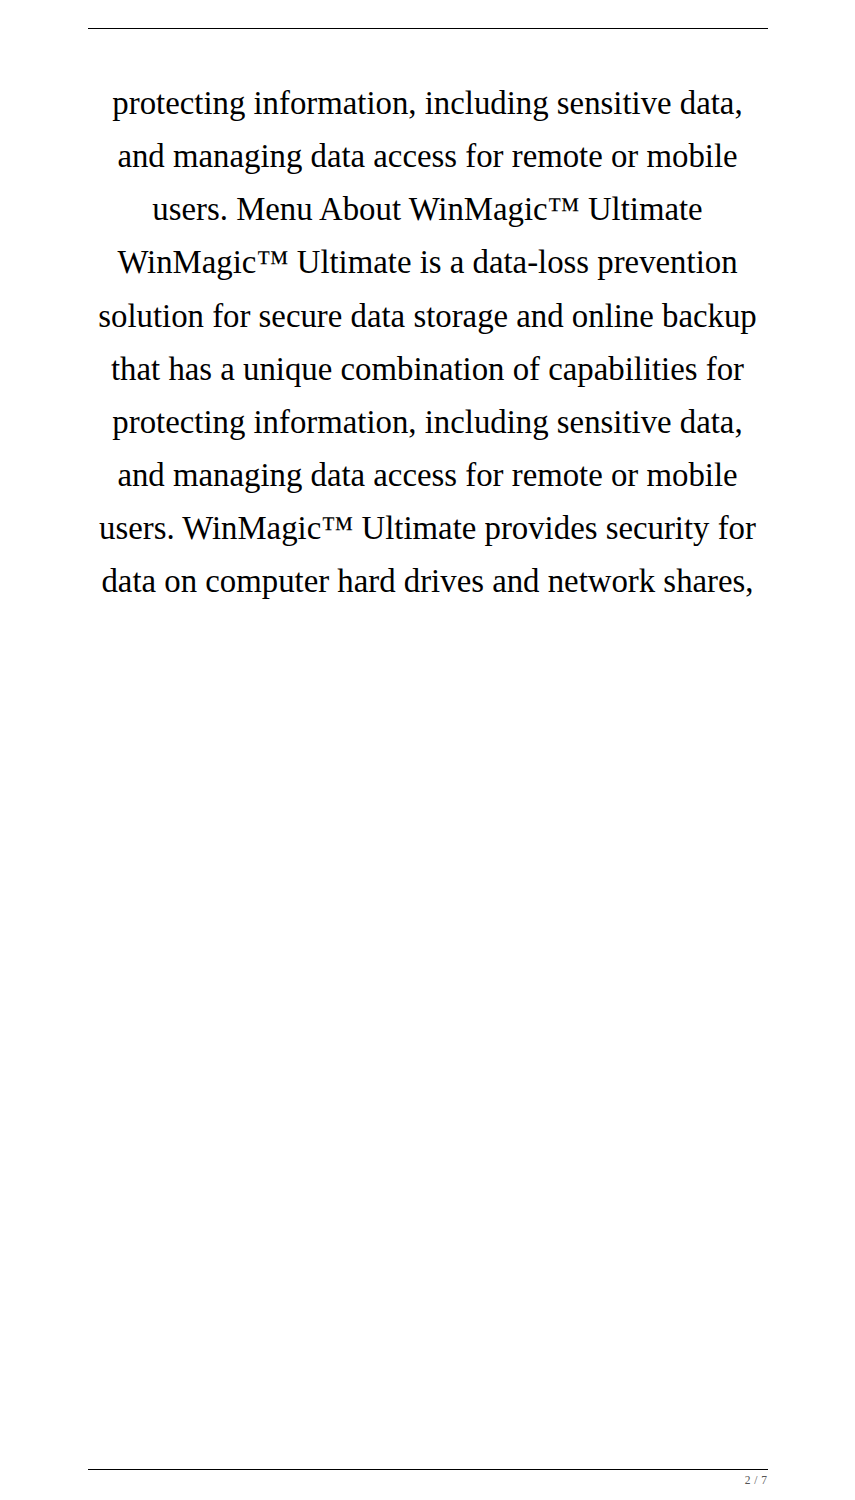protecting information, including sensitive data, and managing data access for remote or mobile users. Menu About WinMagic™ Ultimate WinMagic™ Ultimate is a data-loss prevention solution for secure data storage and online backup that has a unique combination of capabilities for protecting information, including sensitive data, and managing data access for remote or mobile users. WinMagic™ Ultimate provides security for data on computer hard drives and network shares,
2 / 7